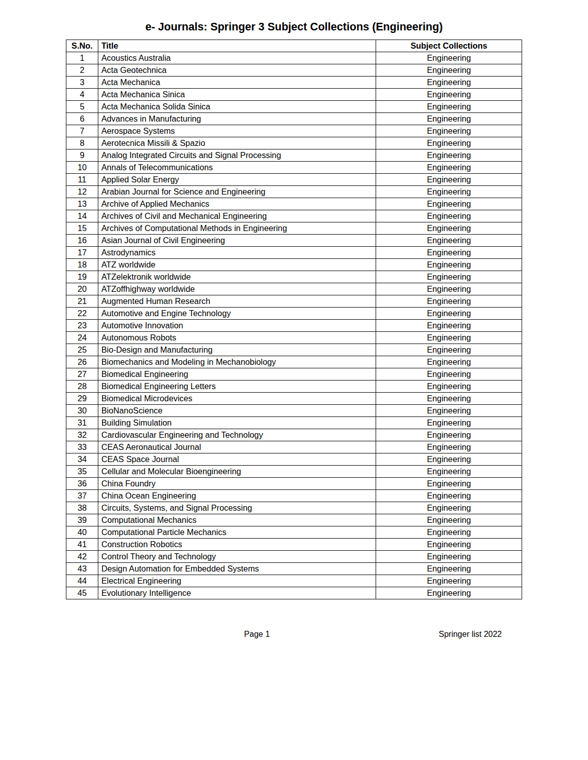e- Journals: Springer 3 Subject Collections (Engineering)
| S.No. | Title | Subject Collections |
| --- | --- | --- |
| 1 | Acoustics Australia | Engineering |
| 2 | Acta Geotechnica | Engineering |
| 3 | Acta Mechanica | Engineering |
| 4 | Acta Mechanica Sinica | Engineering |
| 5 | Acta Mechanica Solida Sinica | Engineering |
| 6 | Advances in Manufacturing | Engineering |
| 7 | Aerospace Systems | Engineering |
| 8 | Aerotecnica Missili & Spazio | Engineering |
| 9 | Analog Integrated Circuits and Signal Processing | Engineering |
| 10 | Annals of Telecommunications | Engineering |
| 11 | Applied Solar Energy | Engineering |
| 12 | Arabian Journal for Science and Engineering | Engineering |
| 13 | Archive of Applied Mechanics | Engineering |
| 14 | Archives of Civil and Mechanical Engineering | Engineering |
| 15 | Archives of Computational Methods in Engineering | Engineering |
| 16 | Asian Journal of Civil Engineering | Engineering |
| 17 | Astrodynamics | Engineering |
| 18 | ATZ worldwide | Engineering |
| 19 | ATZelektronik worldwide | Engineering |
| 20 | ATZoffhighway worldwide | Engineering |
| 21 | Augmented Human Research | Engineering |
| 22 | Automotive and Engine Technology | Engineering |
| 23 | Automotive Innovation | Engineering |
| 24 | Autonomous Robots | Engineering |
| 25 | Bio-Design and Manufacturing | Engineering |
| 26 | Biomechanics and Modeling in Mechanobiology | Engineering |
| 27 | Biomedical Engineering | Engineering |
| 28 | Biomedical Engineering Letters | Engineering |
| 29 | Biomedical Microdevices | Engineering |
| 30 | BioNanoScience | Engineering |
| 31 | Building Simulation | Engineering |
| 32 | Cardiovascular Engineering and Technology | Engineering |
| 33 | CEAS Aeronautical Journal | Engineering |
| 34 | CEAS Space Journal | Engineering |
| 35 | Cellular and Molecular Bioengineering | Engineering |
| 36 | China Foundry | Engineering |
| 37 | China Ocean Engineering | Engineering |
| 38 | Circuits, Systems, and Signal Processing | Engineering |
| 39 | Computational Mechanics | Engineering |
| 40 | Computational Particle Mechanics | Engineering |
| 41 | Construction Robotics | Engineering |
| 42 | Control Theory and Technology | Engineering |
| 43 | Design Automation for Embedded Systems | Engineering |
| 44 | Electrical Engineering | Engineering |
| 45 | Evolutionary Intelligence | Engineering |
Page 1 Springer list 2022